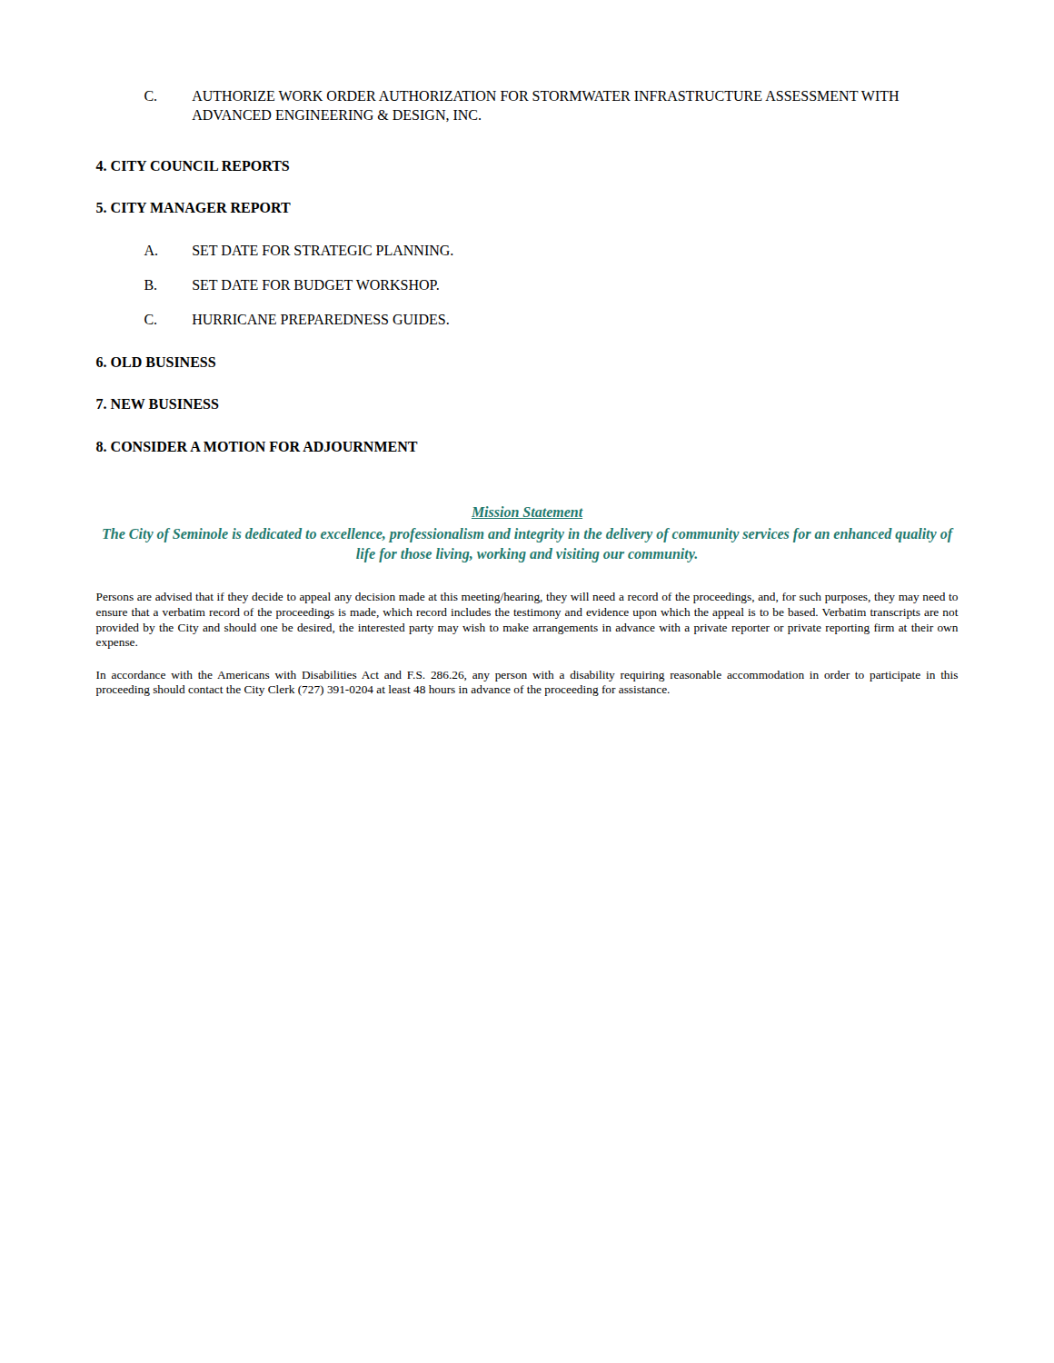C.
AUTHORIZE WORK ORDER AUTHORIZATION FOR STORMWATER INFRASTRUCTURE ASSESSMENT WITH ADVANCED ENGINEERING & DESIGN, INC.
4. CITY COUNCIL REPORTS
5. CITY MANAGER REPORT
A.
SET DATE FOR STRATEGIC PLANNING.
B.
SET DATE FOR BUDGET WORKSHOP.
C.
HURRICANE PREPAREDNESS GUIDES.
6. OLD BUSINESS
7. NEW BUSINESS
8. CONSIDER A MOTION FOR ADJOURNMENT
Mission Statement
The City of Seminole is dedicated to excellence, professionalism and integrity in the delivery of community services for an enhanced quality of life for those living, working and visiting our community.
Persons are advised that if they decide to appeal any decision made at this meeting/hearing, they will need a record of the proceedings, and, for such purposes, they may need to ensure that a verbatim record of the proceedings is made, which record includes the testimony and evidence upon which the appeal is to be based. Verbatim transcripts are not provided by the City and should one be desired, the interested party may wish to make arrangements in advance with a private reporter or private reporting firm at their own expense.
In accordance with the Americans with Disabilities Act and F.S. 286.26, any person with a disability requiring reasonable accommodation in order to participate in this proceeding should contact the City Clerk (727) 391-0204 at least 48 hours in advance of the proceeding for assistance.